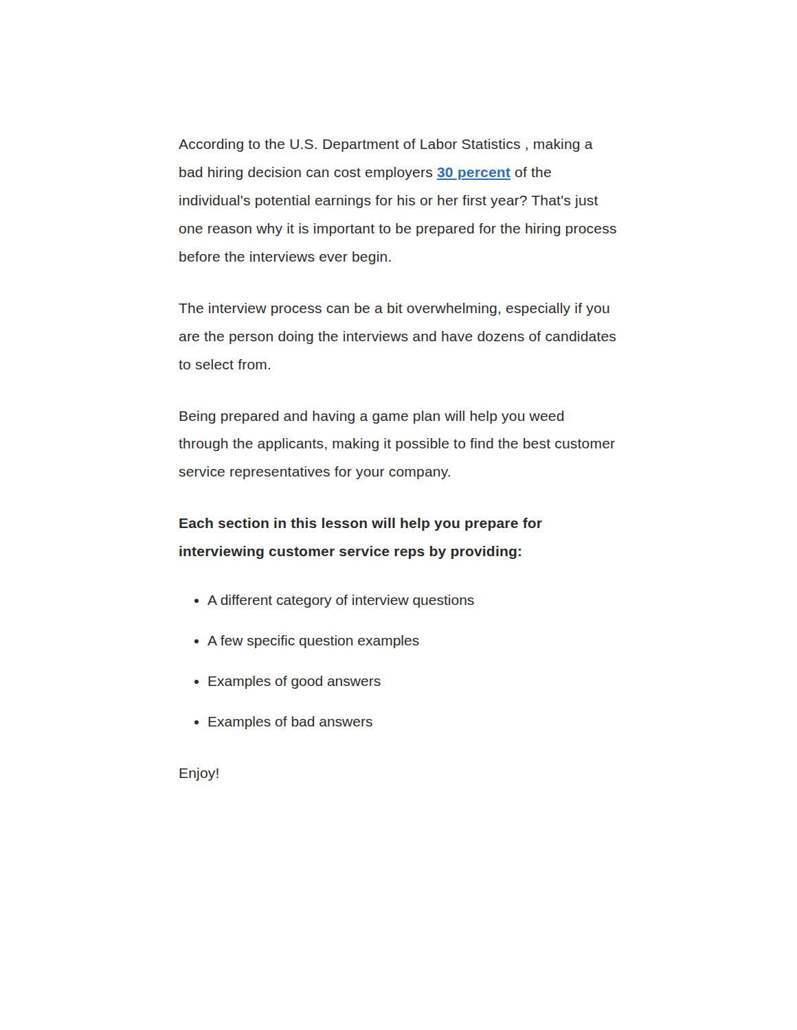According to the U.S. Department of Labor Statistics , making a bad hiring decision can cost employers 30 percent of the individual's potential earnings for his or her first year? That's just one reason why it is important to be prepared for the hiring process before the interviews ever begin.
The interview process can be a bit overwhelming, especially if you are the person doing the interviews and have dozens of candidates to select from.
Being prepared and having a game plan will help you weed through the applicants, making it possible to find the best customer service representatives for your company.
Each section in this lesson will help you prepare for interviewing customer service reps by providing:
A different category of interview questions
A few specific question examples
Examples of good answers
Examples of bad answers
Enjoy!